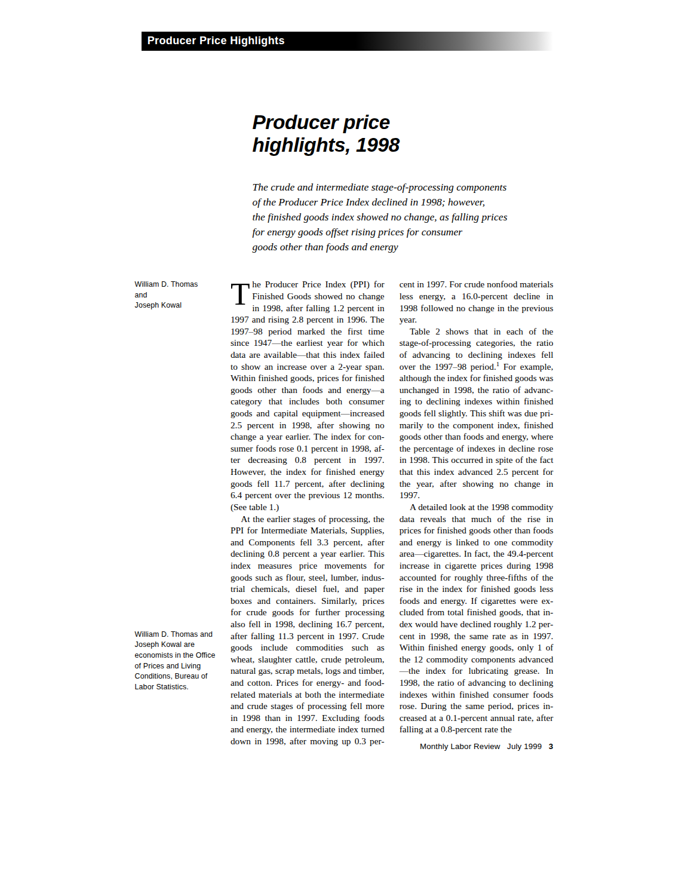Producer Price Highlights
Producer price
highlights, 1998
The crude and intermediate stage-of-processing components
of the Producer Price Index declined in 1998; however,
the finished goods index showed no change, as falling prices
for energy goods offset rising prices for consumer
goods other than foods and energy
William D. Thomas
and
Joseph Kowal
William D. Thomas and Joseph Kowal are economists in the Office of Prices and Living Conditions, Bureau of Labor Statistics.
The Producer Price Index (PPI) for Finished Goods showed no change in 1998, after falling 1.2 percent in 1997 and rising 2.8 percent in 1996. The 1997–98 period marked the first time since 1947—the earliest year for which data are available—that this index failed to show an increase over a 2-year span. Within finished goods, prices for finished goods other than foods and energy—a category that includes both consumer goods and capital equipment—increased 2.5 percent in 1998, after showing no change a year earlier. The index for consumer foods rose 0.1 percent in 1998, after decreasing 0.8 percent in 1997. However, the index for finished energy goods fell 11.7 percent, after declining 6.4 percent over the previous 12 months. (See table 1.)
At the earlier stages of processing, the PPI for Intermediate Materials, Supplies, and Components fell 3.3 percent, after declining 0.8 percent a year earlier. This index measures price movements for goods such as flour, steel, lumber, industrial chemicals, diesel fuel, and paper boxes and containers. Similarly, prices for crude goods for further processing also fell in 1998, declining 16.7 percent, after falling 11.3 percent in 1997. Crude goods include commodities such as wheat, slaughter cattle, crude petroleum, natural gas, scrap metals, logs and timber, and cotton. Prices for energy- and food-related materials at both the intermediate and crude stages of processing fell more in 1998 than in 1997. Excluding foods and energy, the intermediate index turned down in 1998, after moving up 0.3 percent in 1997. For crude nonfood materials less energy, a 16.0-percent decline in 1998 followed no change in the previous year.
Table 2 shows that in each of the stage-of-processing categories, the ratio of advancing to declining indexes fell over the 1997–98 period.1 For example, although the index for finished goods was unchanged in 1998, the ratio of advancing to declining indexes within finished goods fell slightly. This shift was due primarily to the component index, finished goods other than foods and energy, where the percentage of indexes in decline rose in 1998. This occurred in spite of the fact that this index advanced 2.5 percent for the year, after showing no change in 1997.
A detailed look at the 1998 commodity data reveals that much of the rise in prices for finished goods other than foods and energy is linked to one commodity area—cigarettes. In fact, the 49.4-percent increase in cigarette prices during 1998 accounted for roughly three-fifths of the rise in the index for finished goods less foods and energy. If cigarettes were excluded from total finished goods, that index would have declined roughly 1.2 percent in 1998, the same rate as in 1997. Within finished energy goods, only 1 of the 12 commodity components advanced—the index for lubricating grease. In 1998, the ratio of advancing to declining indexes within finished consumer foods rose. During the same period, prices increased at a 0.1-percent annual rate, after falling at a 0.8-percent rate the
Monthly Labor Review July 19993